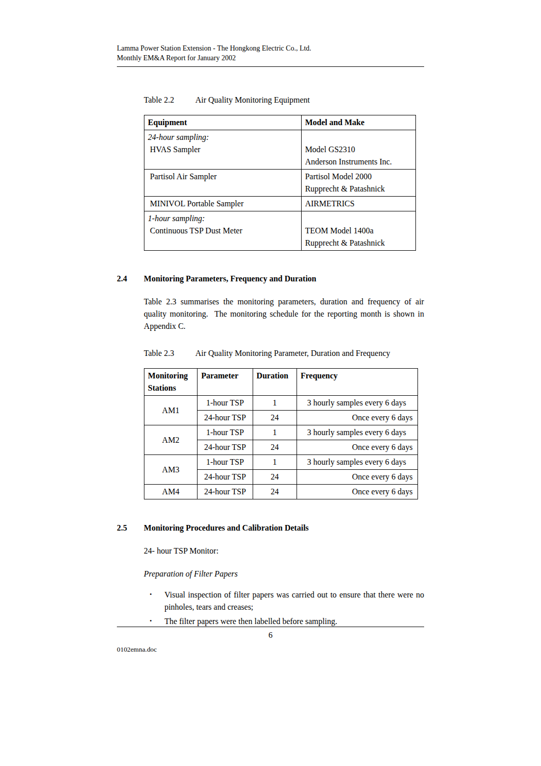Lamma Power Station Extension - The Hongkong Electric Co., Ltd.
Monthly EM&A Report for January 2002
Table 2.2 Air Quality Monitoring Equipment
| Equipment | Model and Make |
| --- | --- |
| 24-hour sampling: HVAS Sampler | Model GS2310 Anderson Instruments Inc. |
| Partisol Air Sampler | Partisol Model 2000 Rupprecht & Patashnick |
| MINIVOL Portable Sampler | AIRMETRICS |
| 1-hour sampling: Continuous TSP Dust Meter | TEOM Model 1400a Rupprecht & Patashnick |
2.4 Monitoring Parameters, Frequency and Duration
Table 2.3 summarises the monitoring parameters, duration and frequency of air quality monitoring. The monitoring schedule for the reporting month is shown in Appendix C.
Table 2.3 Air Quality Monitoring Parameter, Duration and Frequency
| Monitoring Stations | Parameter | Duration | Frequency |
| --- | --- | --- | --- |
| AM1 | 1-hour TSP | 1 | 3 hourly samples every 6 days |
| 24-hour TSP | 24 | Once every 6 days |
| AM2 | 1-hour TSP | 1 | 3 hourly samples every 6 days |
| 24-hour TSP | 24 | Once every 6 days |
| AM3 | 1-hour TSP | 1 | 3 hourly samples every 6 days |
| 24-hour TSP | 24 | Once every 6 days |
| AM4 | 24-hour TSP | 24 | Once every 6 days |
2.5 Monitoring Procedures and Calibration Details
24- hour TSP Monitor:
Preparation of Filter Papers
Visual inspection of filter papers was carried out to ensure that there were no pinholes, tears and creases;
The filter papers were then labelled before sampling.
6
0102emna.doc